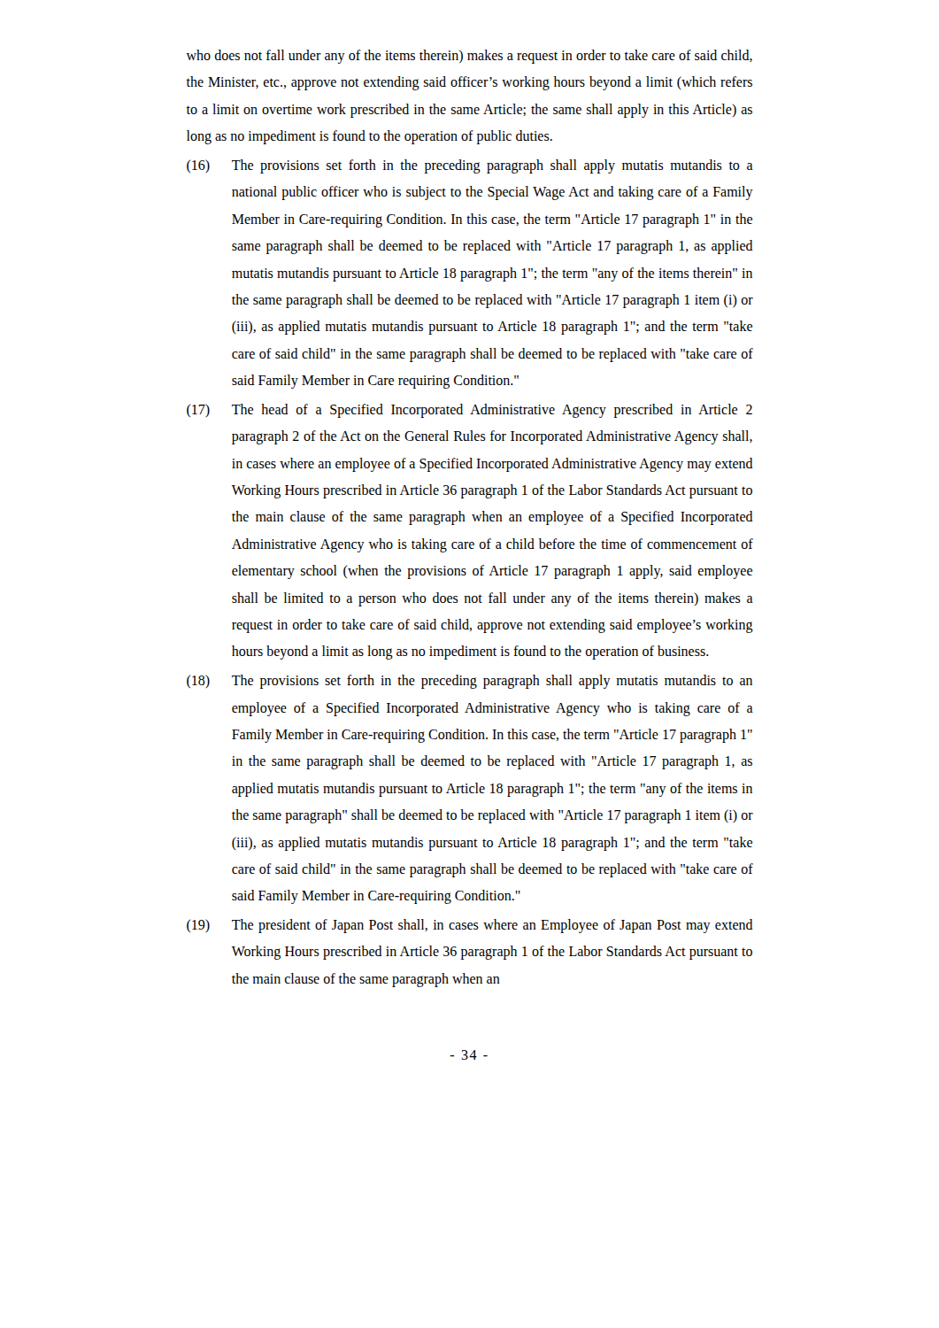who does not fall under any of the items therein) makes a request in order to take care of said child, the Minister, etc., approve not extending said officer’s working hours beyond a limit (which refers to a limit on overtime work prescribed in the same Article; the same shall apply in this Article) as long as no impediment is found to the operation of public duties.
(16) The provisions set forth in the preceding paragraph shall apply mutatis mutandis to a national public officer who is subject to the Special Wage Act and taking care of a Family Member in Care-requiring Condition. In this case, the term "Article 17 paragraph 1" in the same paragraph shall be deemed to be replaced with "Article 17 paragraph 1, as applied mutatis mutandis pursuant to Article 18 paragraph 1"; the term "any of the items therein" in the same paragraph shall be deemed to be replaced with "Article 17 paragraph 1 item (i) or (iii), as applied mutatis mutandis pursuant to Article 18 paragraph 1"; and the term "take care of said child" in the same paragraph shall be deemed to be replaced with "take care of said Family Member in Care requiring Condition."
(17) The head of a Specified Incorporated Administrative Agency prescribed in Article 2 paragraph 2 of the Act on the General Rules for Incorporated Administrative Agency shall, in cases where an employee of a Specified Incorporated Administrative Agency may extend Working Hours prescribed in Article 36 paragraph 1 of the Labor Standards Act pursuant to the main clause of the same paragraph when an employee of a Specified Incorporated Administrative Agency who is taking care of a child before the time of commencement of elementary school (when the provisions of Article 17 paragraph 1 apply, said employee shall be limited to a person who does not fall under any of the items therein) makes a request in order to take care of said child, approve not extending said employee’s working hours beyond a limit as long as no impediment is found to the operation of business.
(18) The provisions set forth in the preceding paragraph shall apply mutatis mutandis to an employee of a Specified Incorporated Administrative Agency who is taking care of a Family Member in Care-requiring Condition. In this case, the term "Article 17 paragraph 1" in the same paragraph shall be deemed to be replaced with "Article 17 paragraph 1, as applied mutatis mutandis pursuant to Article 18 paragraph 1"; the term "any of the items in the same paragraph" shall be deemed to be replaced with "Article 17 paragraph 1 item (i) or (iii), as applied mutatis mutandis pursuant to Article 18 paragraph 1"; and the term "take care of said child" in the same paragraph shall be deemed to be replaced with "take care of said Family Member in Care-requiring Condition."
(19) The president of Japan Post shall, in cases where an Employee of Japan Post may extend Working Hours prescribed in Article 36 paragraph 1 of the Labor Standards Act pursuant to the main clause of the same paragraph when an
- 34 -